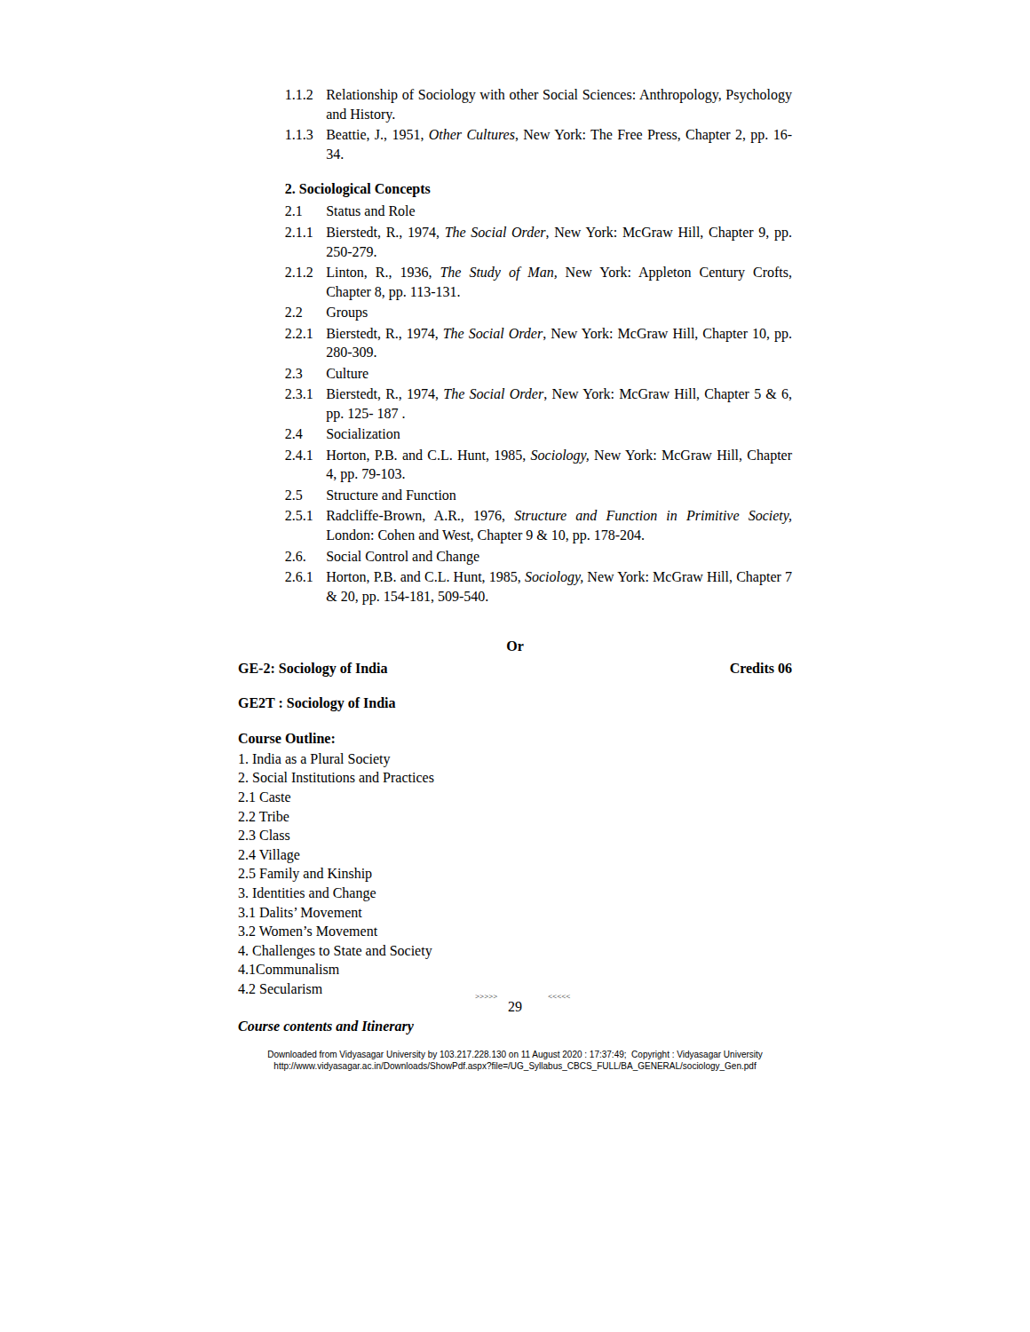1.1.2
Relationship of Sociology with other Social Sciences: Anthropology, Psychology and History.
1.1.3
Beattie, J., 1951, Other Cultures, New York: The Free Press, Chapter 2, pp. 16-34.
2. Sociological Concepts
2.1
Status and Role
2.1.1
Bierstedt, R., 1974, The Social Order, New York: McGraw Hill, Chapter 9, pp. 250-279.
2.1.2
Linton, R., 1936, The Study of Man, New York: Appleton Century Crofts, Chapter 8, pp. 113-131.
2.2
Groups
2.2.1
Bierstedt, R., 1974, The Social Order, New York: McGraw Hill, Chapter 10, pp. 280-309.
2.3
Culture
2.3.1
Bierstedt, R., 1974, The Social Order, New York: McGraw Hill, Chapter 5 & 6, pp. 125- 187 .
2.4
Socialization
2.4.1
Horton, P.B. and C.L. Hunt, 1985, Sociology, New York: McGraw Hill, Chapter 4, pp. 79-103.
2.5
Structure and Function
2.5.1
Radcliffe-Brown, A.R., 1976, Structure and Function in Primitive Society, London: Cohen and West, Chapter 9 & 10, pp. 178-204.
2.6.
Social Control and Change
2.6.1
Horton, P.B. and C.L. Hunt, 1985, Sociology, New York: McGraw Hill, Chapter 7 & 20, pp. 154-181, 509-540.
Or
GE-2: Sociology of India Credits 06
GE2T : Sociology of India
Course Outline:
1. India as a Plural Society
2. Social Institutions and Practices
2.1 Caste
2.2 Tribe
2.3 Class
2.4 Village
2.5 Family and Kinship
3. Identities and Change
3.1 Dalits’ Movement
3.2 Women’s Movement
4. Challenges to State and Society
4.1Communalism
4.2 Secularism
Course contents and Itinerary
∧∧∧∧∧∧∧∧∧∧∧∧∧∧∧∧∧∧∧∧∧∧∧∧∧∧∧∧∧∧ >>>>> <<<<< 29 ∨∨∨∨∨∨∨∨∨∨∨∨∨∨∨∨∨∨∨∨∨∨∨∨∨∨∨∨∨∨
Downloaded from Vidyasagar University by 103.217.228.130 on 11 August 2020 : 17:37:49; Copyright : Vidyasagar University
http://www.vidyasagar.ac.in/Downloads/ShowPdf.aspx?file=/UG_Syllabus_CBCS_FULL/BA_GENERAL/sociology_Gen.pdf